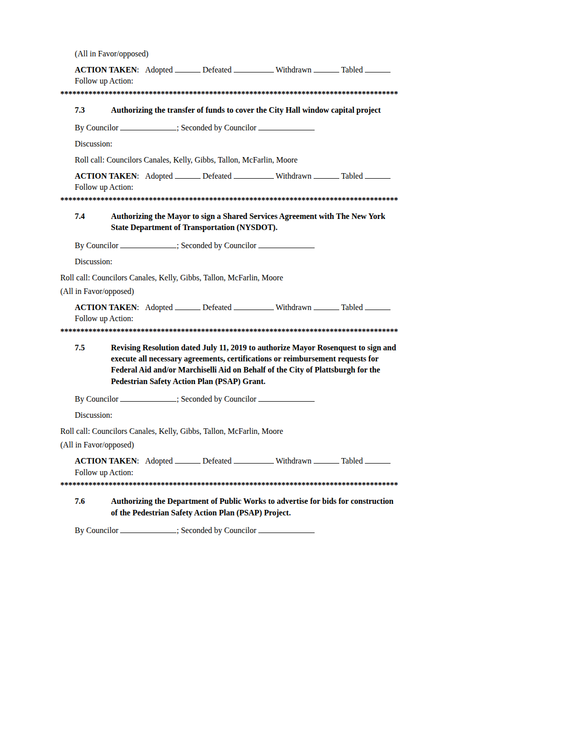(All in Favor/opposed)
ACTION TAKEN: Adopted Defeated Withdrawn Tabled
Follow up Action:
************************************************************************************
7.3
Authorizing the transfer of funds to cover the City Hall window capital project
By Councilor ; Seconded by Councilor
Discussion:
Roll call: Councilors Canales, Kelly, Gibbs, Tallon, McFarlin, Moore
ACTION TAKEN: Adopted Defeated Withdrawn Tabled
Follow up Action:
************************************************************************************
7.4
Authorizing the Mayor to sign a Shared Services Agreement with The New York State Department of Transportation (NYSDOT).
By Councilor ; Seconded by Councilor
Discussion:
Roll call: Councilors Canales, Kelly, Gibbs, Tallon, McFarlin, Moore
(All in Favor/opposed)
ACTION TAKEN: Adopted Defeated Withdrawn Tabled
Follow up Action:
************************************************************************************
7.5
Revising Resolution dated July 11, 2019 to authorize Mayor Rosenquest to sign and execute all necessary agreements, certifications or reimbursement requests for Federal Aid and/or Marchiselli Aid on Behalf of the City of Plattsburgh for the Pedestrian Safety Action Plan (PSAP) Grant.
By Councilor ; Seconded by Councilor
Discussion:
Roll call: Councilors Canales, Kelly, Gibbs, Tallon, McFarlin, Moore
(All in Favor/opposed)
ACTION TAKEN: Adopted Defeated Withdrawn Tabled
Follow up Action:
************************************************************************************
7.6
Authorizing the Department of Public Works to advertise for bids for construction of the Pedestrian Safety Action Plan (PSAP) Project.
By Councilor ; Seconded by Councilor